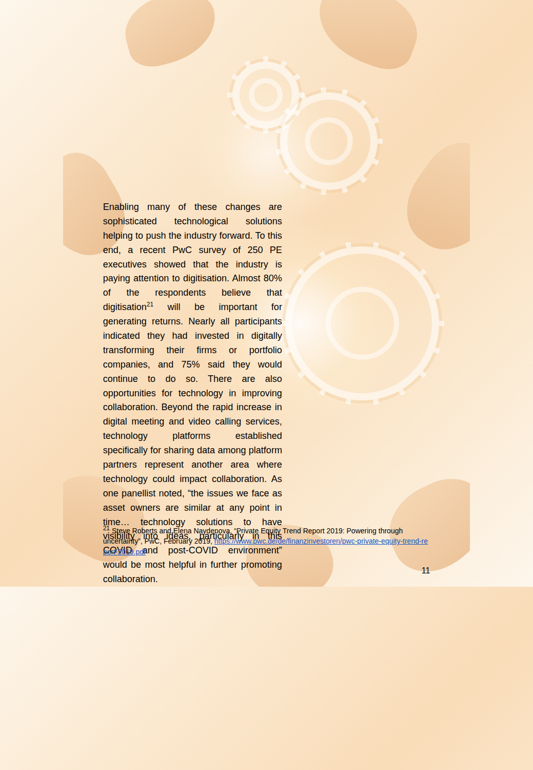Enabling many of these changes are sophisticated technological solutions helping to push the industry forward. To this end, a recent PwC survey of 250 PE executives showed that the industry is paying attention to digitisation. Almost 80% of the respondents believe that digitisation21 will be important for generating returns. Nearly all participants indicated they had invested in digitally transforming their firms or portfolio companies, and 75% said they would continue to do so. There are also opportunities for technology in improving collaboration. Beyond the rapid increase in digital meeting and video calling services, technology platforms established specifically for sharing data among platform partners represent another area where technology could impact collaboration. As one panellist noted, “the issues we face as asset owners are similar at any point in time… technology solutions to have visibility into ideas, particularly in this COVID and post-COVID environment” would be most helpful in further promoting collaboration.
21 Steve Roberts and Elena Naydenova, “Private Equity Trend Report 2019: Powering through uncertainty”, PwC, February 2019, https://www.pwc.de/de/finanzinvestoren/pwc-private-equity-trend-report-2019.pdf
11